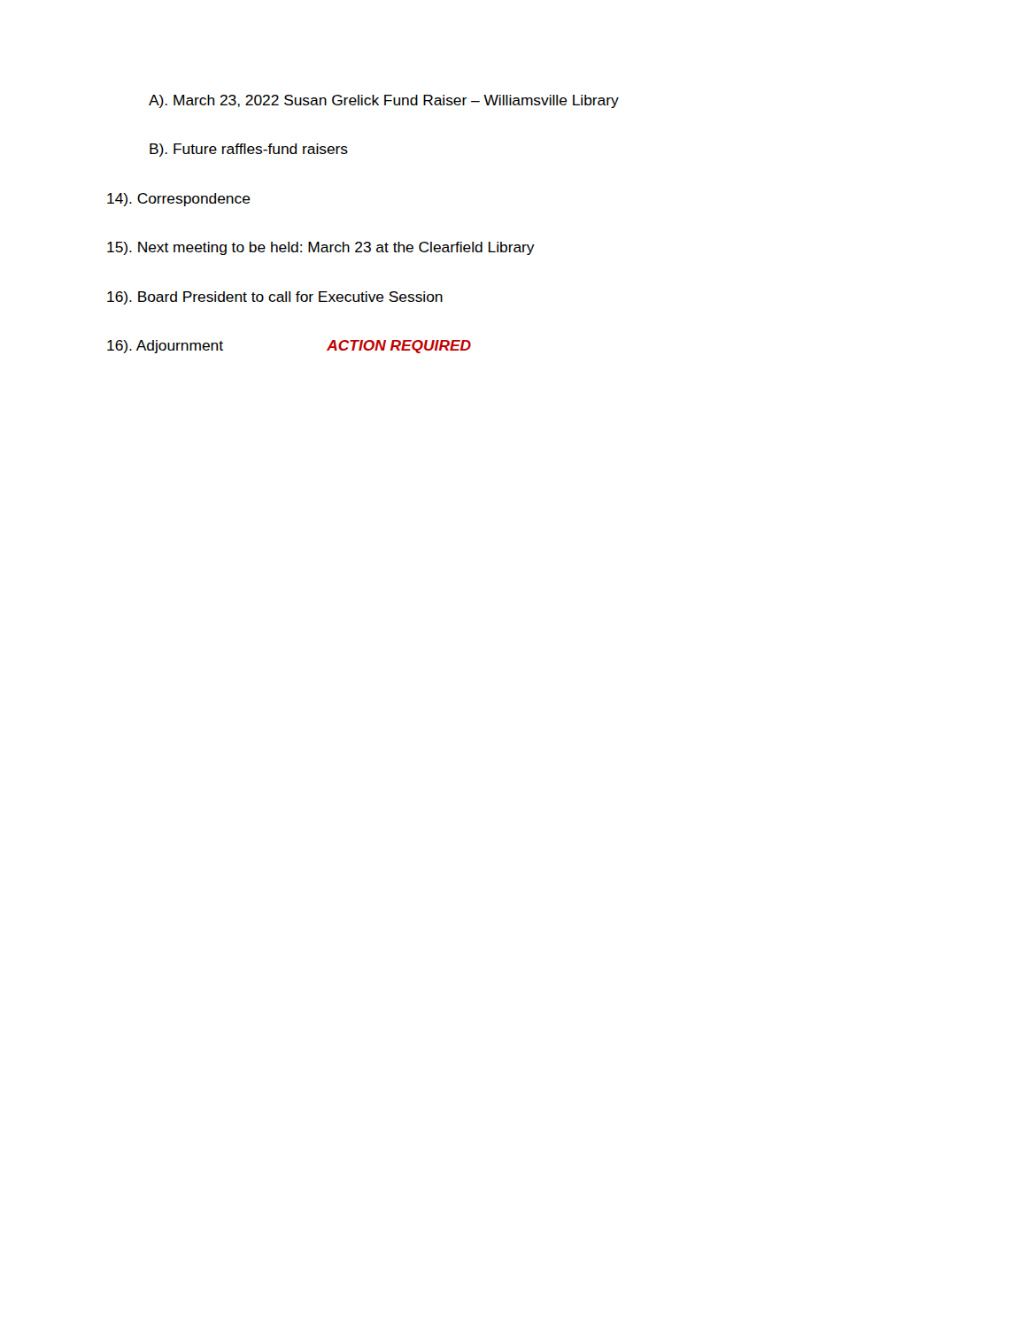A). March 23, 2022 Susan Grelick Fund Raiser – Williamsville Library
B). Future raffles-fund raisers
14). Correspondence
15). Next meeting to be held: March 23 at the Clearfield Library
16). Board President to call for Executive Session
16). Adjournment ACTION REQUIRED